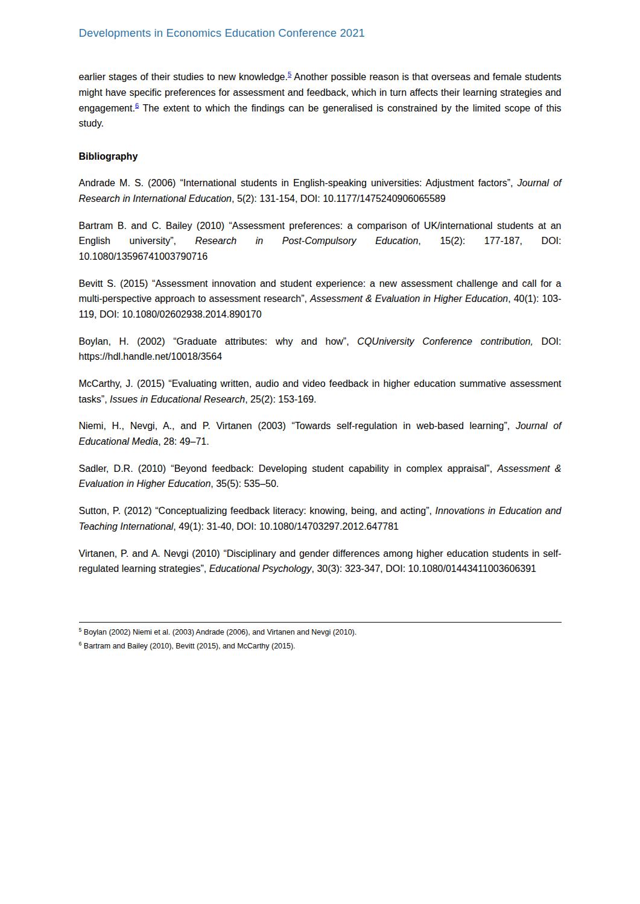Developments in Economics Education Conference 2021
earlier stages of their studies to new knowledge.5 Another possible reason is that overseas and female students might have specific preferences for assessment and feedback, which in turn affects their learning strategies and engagement.6 The extent to which the findings can be generalised is constrained by the limited scope of this study.
Bibliography
Andrade M. S. (2006) “International students in English-speaking universities: Adjustment factors”, Journal of Research in International Education, 5(2): 131-154, DOI: 10.1177/1475240906065589
Bartram B. and C. Bailey (2010) “Assessment preferences: a comparison of UK/international students at an English university”, Research in Post-Compulsory Education, 15(2): 177-187, DOI: 10.1080/13596741003790716
Bevitt S. (2015) “Assessment innovation and student experience: a new assessment challenge and call for a multi-perspective approach to assessment research”, Assessment & Evaluation in Higher Education, 40(1): 103-119, DOI: 10.1080/02602938.2014.890170
Boylan, H. (2002) “Graduate attributes: why and how”, CQUniversity Conference contribution, DOI: https://hdl.handle.net/10018/3564
McCarthy, J. (2015) “Evaluating written, audio and video feedback in higher education summative assessment tasks”, Issues in Educational Research, 25(2): 153-169.
Niemi, H., Nevgi, A., and P. Virtanen (2003) “Towards self-regulation in web-based learning”, Journal of Educational Media, 28: 49–71.
Sadler, D.R. (2010) “Beyond feedback: Developing student capability in complex appraisal”, Assessment & Evaluation in Higher Education, 35(5): 535–50.
Sutton, P. (2012) “Conceptualizing feedback literacy: knowing, being, and acting”, Innovations in Education and Teaching International, 49(1): 31-40, DOI: 10.1080/14703297.2012.647781
Virtanen, P. and A. Nevgi (2010) “Disciplinary and gender differences among higher education students in self-regulated learning strategies”, Educational Psychology, 30(3): 323-347, DOI: 10.1080/01443411003606391
5 Boylan (2002) Niemi et al. (2003) Andrade (2006), and Virtanen and Nevgi (2010).
6 Bartram and Bailey (2010), Bevitt (2015), and McCarthy (2015).